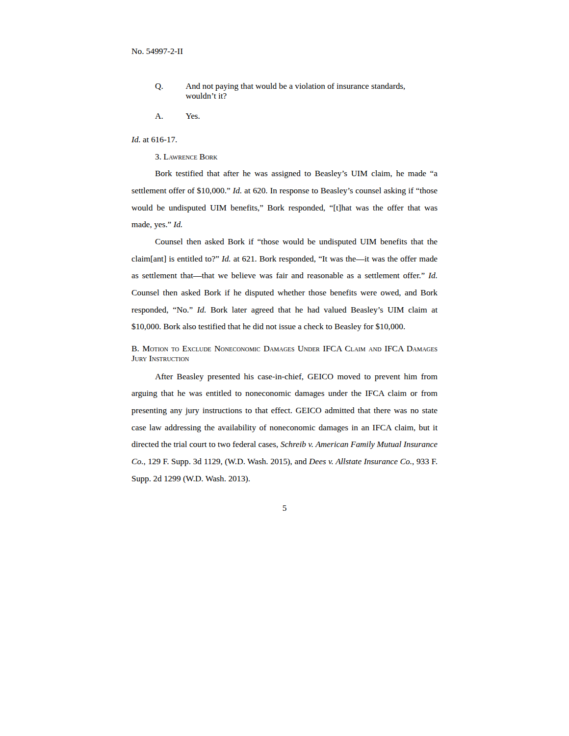No. 54997-2-II
Q.
And not paying that would be a violation of insurance standards, wouldn’t it?
A.
Yes.
Id. at 616-17.
3. Lawrence Bork
Bork testified that after he was assigned to Beasley’s UIM claim, he made “a settlement offer of $10,000.” Id. at 620. In response to Beasley’s counsel asking if “those would be undisputed UIM benefits,” Bork responded, “[t]hat was the offer that was made, yes.” Id.
Counsel then asked Bork if “those would be undisputed UIM benefits that the claim[ant] is entitled to?” Id. at 621. Bork responded, “It was the—it was the offer made as settlement that—that we believe was fair and reasonable as a settlement offer.” Id. Counsel then asked Bork if he disputed whether those benefits were owed, and Bork responded, “No.” Id. Bork later agreed that he had valued Beasley’s UIM claim at $10,000. Bork also testified that he did not issue a check to Beasley for $10,000.
B. Motion to Exclude Noneconomic Damages Under IFCA Claim and IFCA Damages Jury Instruction
After Beasley presented his case-in-chief, GEICO moved to prevent him from arguing that he was entitled to noneconomic damages under the IFCA claim or from presenting any jury instructions to that effect. GEICO admitted that there was no state case law addressing the availability of noneconomic damages in an IFCA claim, but it directed the trial court to two federal cases, Schreib v. American Family Mutual Insurance Co., 129 F. Supp. 3d 1129, (W.D. Wash. 2015), and Dees v. Allstate Insurance Co., 933 F. Supp. 2d 1299 (W.D. Wash. 2013).
5